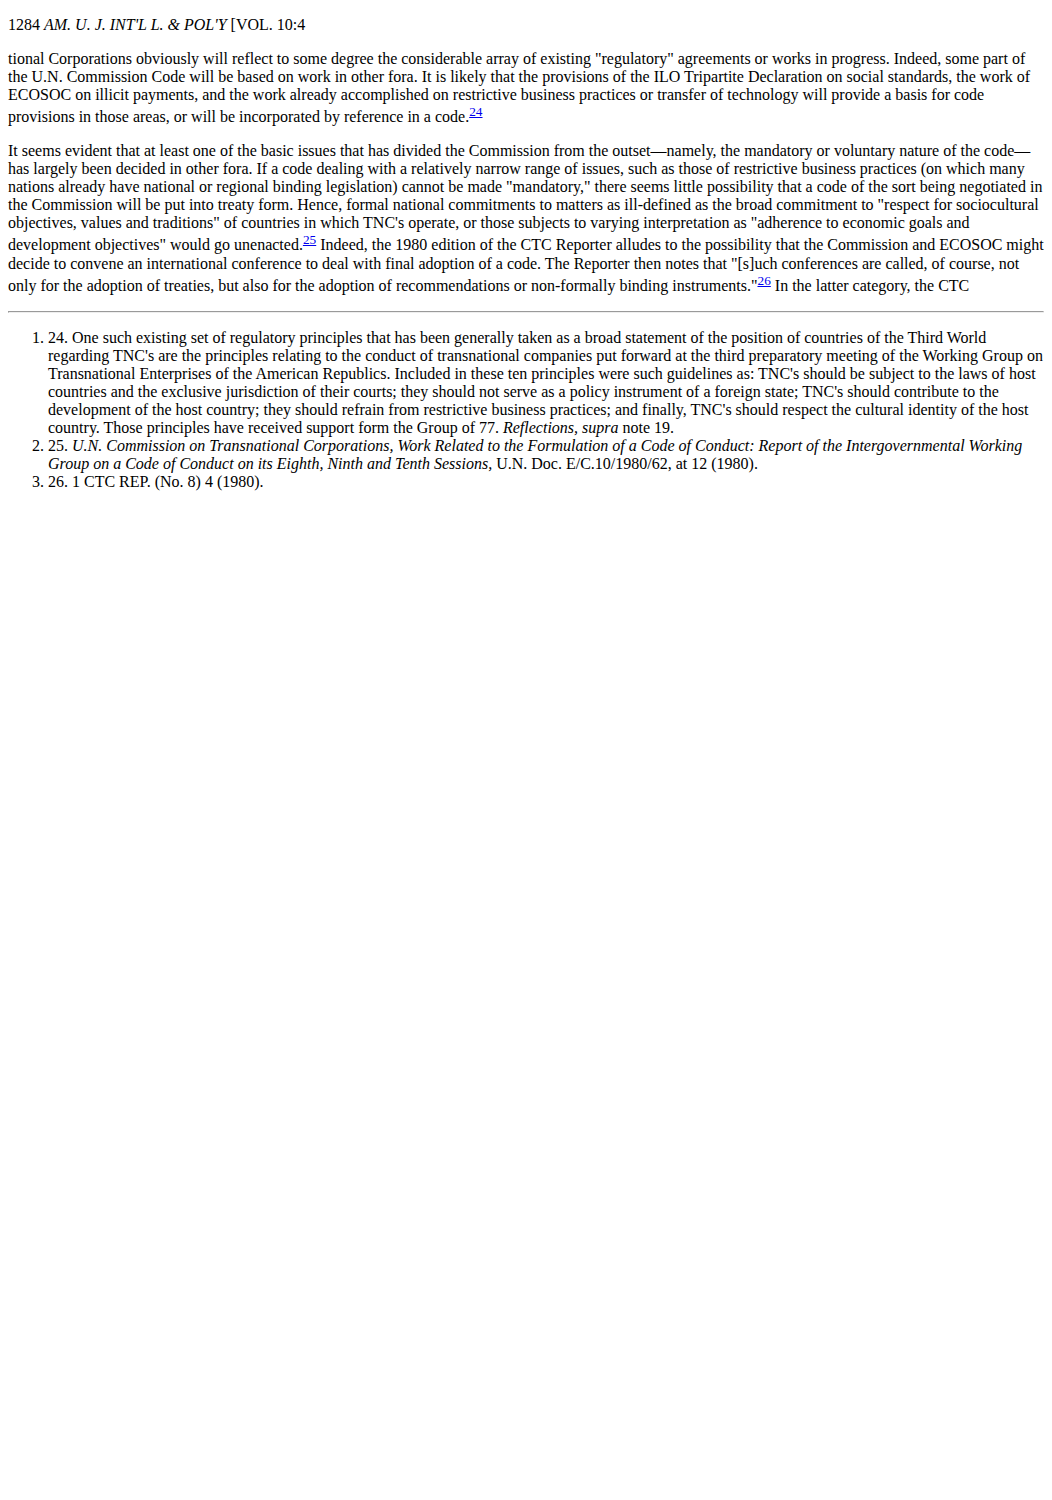1284 AM. U. J. INT'L L. & POL'Y [VOL. 10:4
tional Corporations obviously will reflect to some degree the considerable array of existing "regulatory" agreements or works in progress. Indeed, some part of the U.N. Commission Code will be based on work in other fora. It is likely that the provisions of the ILO Tripartite Declaration on social standards, the work of ECOSOC on illicit payments, and the work already accomplished on restrictive business practices or transfer of technology will provide a basis for code provisions in those areas, or will be incorporated by reference in a code.24
It seems evident that at least one of the basic issues that has divided the Commission from the outset—namely, the mandatory or voluntary nature of the code—has largely been decided in other fora. If a code dealing with a relatively narrow range of issues, such as those of restrictive business practices (on which many nations already have national or regional binding legislation) cannot be made "mandatory," there seems little possibility that a code of the sort being negotiated in the Commission will be put into treaty form. Hence, formal national commitments to matters as ill-defined as the broad commitment to "respect for sociocultural objectives, values and traditions" of countries in which TNC's operate, or those subjects to varying interpretation as "adherence to economic goals and development objectives" would go unenacted.25 Indeed, the 1980 edition of the CTC Reporter alludes to the possibility that the Commission and ECOSOC might decide to convene an international conference to deal with final adoption of a code. The Reporter then notes that "[s]uch conferences are called, of course, not only for the adoption of treaties, but also for the adoption of recommendations or non-formally binding instruments."26 In the latter category, the CTC
24. One such existing set of regulatory principles that has been generally taken as a broad statement of the position of countries of the Third World regarding TNC's are the principles relating to the conduct of transnational companies put forward at the third preparatory meeting of the Working Group on Transnational Enterprises of the American Republics. Included in these ten principles were such guidelines as: TNC's should be subject to the laws of host countries and the exclusive jurisdiction of their courts; they should not serve as a policy instrument of a foreign state; TNC's should contribute to the development of the host country; they should refrain from restrictive business practices; and finally, TNC's should respect the cultural identity of the host country. Those principles have received support form the Group of 77. Reflections, supra note 19.
25. U.N. Commission on Transnational Corporations, Work Related to the Formulation of a Code of Conduct: Report of the Intergovernmental Working Group on a Code of Conduct on its Eighth, Ninth and Tenth Sessions, U.N. Doc. E/C.10/1980/62, at 12 (1980).
26. 1 CTC REP. (No. 8) 4 (1980).